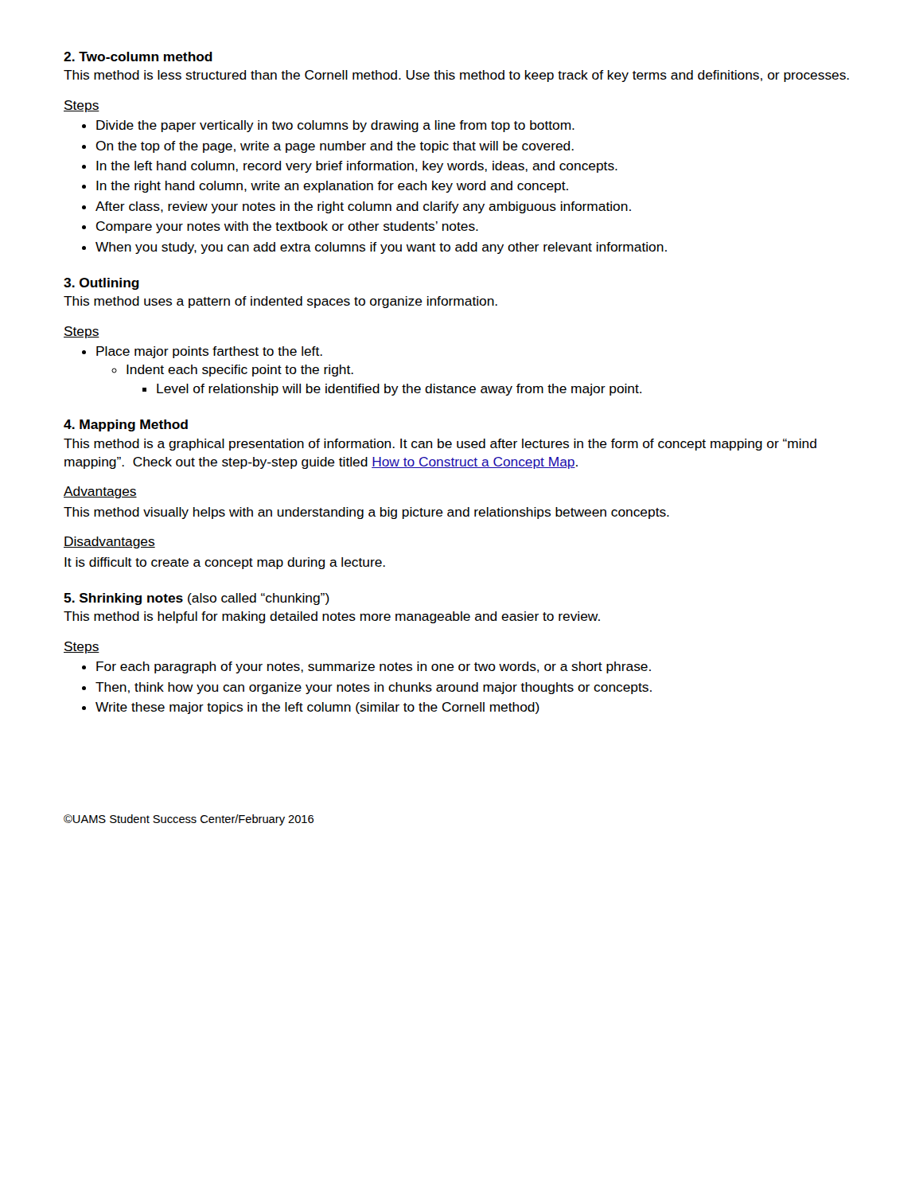2. Two-column method
This method is less structured than the Cornell method. Use this method to keep track of key terms and definitions, or processes.
Steps
Divide the paper vertically in two columns by drawing a line from top to bottom.
On the top of the page, write a page number and the topic that will be covered.
In the left hand column, record very brief information, key words, ideas, and concepts.
In the right hand column, write an explanation for each key word and concept.
After class, review your notes in the right column and clarify any ambiguous information.
Compare your notes with the textbook or other students’ notes.
When you study, you can add extra columns if you want to add any other relevant information.
3. Outlining
This method uses a pattern of indented spaces to organize information.
Steps
Place major points farthest to the left.
Indent each specific point to the right.
Level of relationship will be identified by the distance away from the major point.
4. Mapping Method
This method is a graphical presentation of information. It can be used after lectures in the form of concept mapping or “mind mapping”. Check out the step-by-step guide titled How to Construct a Concept Map.
Advantages
This method visually helps with an understanding a big picture and relationships between concepts.
Disadvantages
It is difficult to create a concept map during a lecture.
5. Shrinking notes (also called “chunking”)
This method is helpful for making detailed notes more manageable and easier to review.
Steps
For each paragraph of your notes, summarize notes in one or two words, or a short phrase.
Then, think how you can organize your notes in chunks around major thoughts or concepts.
Write these major topics in the left column (similar to the Cornell method)
©UAMS Student Success Center/February 2016